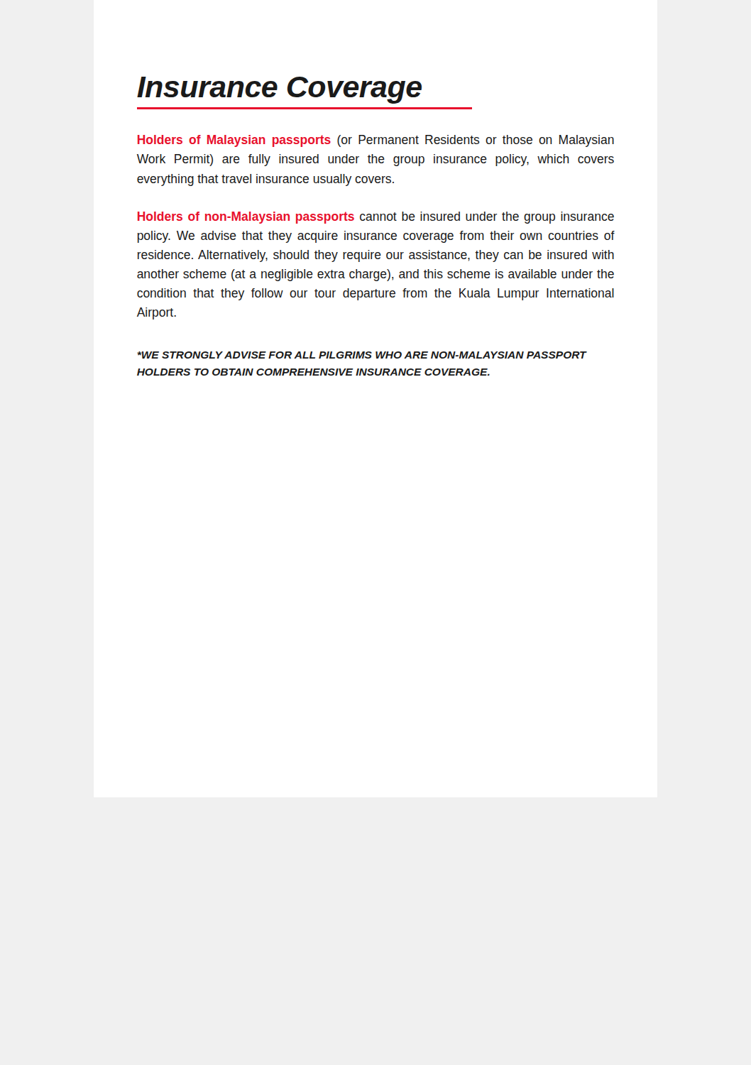Insurance Coverage
Holders of Malaysian passports (or Permanent Residents or those on Malaysian Work Permit) are fully insured under the group insurance policy, which covers everything that travel insurance usually covers.
Holders of non-Malaysian passports cannot be insured under the group insurance policy. We advise that they acquire insurance coverage from their own countries of residence. Alternatively, should they require our assistance, they can be insured with another scheme (at a negligible extra charge), and this scheme is available under the condition that they follow our tour departure from the Kuala Lumpur International Airport.
*WE STRONGLY ADVISE FOR ALL PILGRIMS WHO ARE NON-MALAYSIAN PASSPORT HOLDERS TO OBTAIN COMPREHENSIVE INSURANCE COVERAGE.